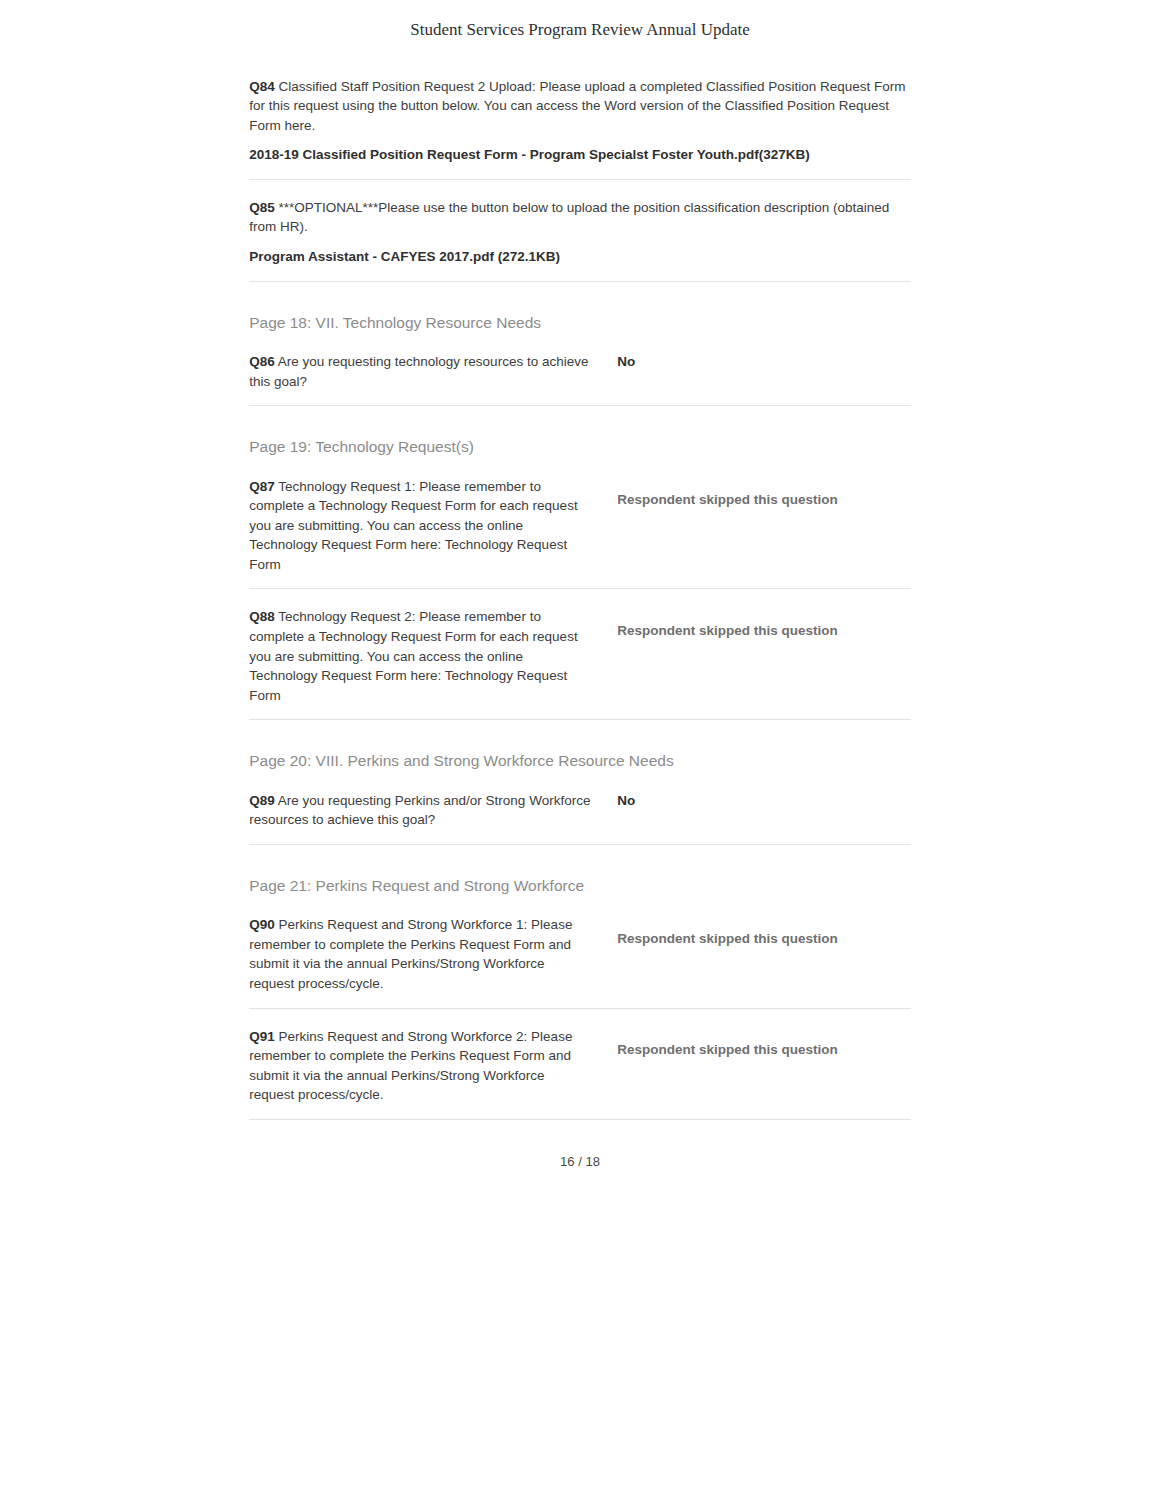Student Services Program Review Annual Update
Q84 Classified Staff Position Request 2 Upload: Please upload a completed Classified Position Request Form for this request using the button below. You can access the Word version of the Classified Position Request Form here.
2018-19 Classified Position Request Form - Program Specialst Foster Youth.pdf(327KB)
Q85 ***OPTIONAL***Please use the button below to upload the position classification description (obtained from HR).
Program Assistant - CAFYES 2017.pdf (272.1KB)
Page 18: VII. Technology Resource Needs
Q86 Are you requesting technology resources to achieve this goal?
No
Page 19: Technology Request(s)
Q87 Technology Request 1: Please remember to complete a Technology Request Form for each request you are submitting. You can access the online Technology Request Form here: Technology Request Form
Respondent skipped this question
Q88 Technology Request 2: Please remember to complete a Technology Request Form for each request you are submitting. You can access the online Technology Request Form here: Technology Request Form
Respondent skipped this question
Page 20: VIII. Perkins and Strong Workforce Resource Needs
Q89 Are you requesting Perkins and/or Strong Workforce resources to achieve this goal?
No
Page 21: Perkins Request and Strong Workforce
Q90 Perkins Request and Strong Workforce 1: Please remember to complete the Perkins Request Form and submit it via the annual Perkins/Strong Workforce request process/cycle.
Respondent skipped this question
Q91 Perkins Request and Strong Workforce 2: Please remember to complete the Perkins Request Form and submit it via the annual Perkins/Strong Workforce request process/cycle.
Respondent skipped this question
16 / 18